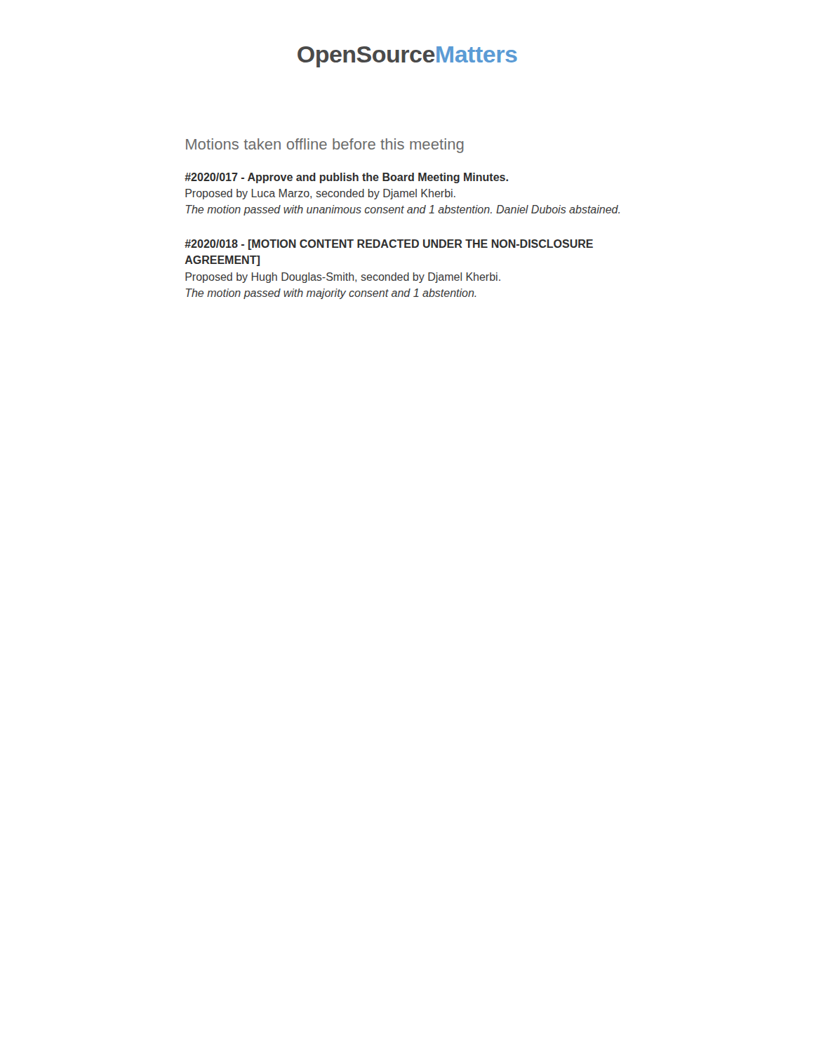OpenSource Matters
Motions taken offline before this meeting
#2020/017 - Approve and publish the Board Meeting Minutes.
Proposed by Luca Marzo, seconded by Djamel Kherbi.
The motion passed with unanimous consent and 1 abstention. Daniel Dubois abstained.
#2020/018 - [MOTION CONTENT REDACTED UNDER THE NON-DISCLOSURE AGREEMENT]
Proposed by Hugh Douglas-Smith, seconded by Djamel Kherbi.
The motion passed with majority consent and 1 abstention.